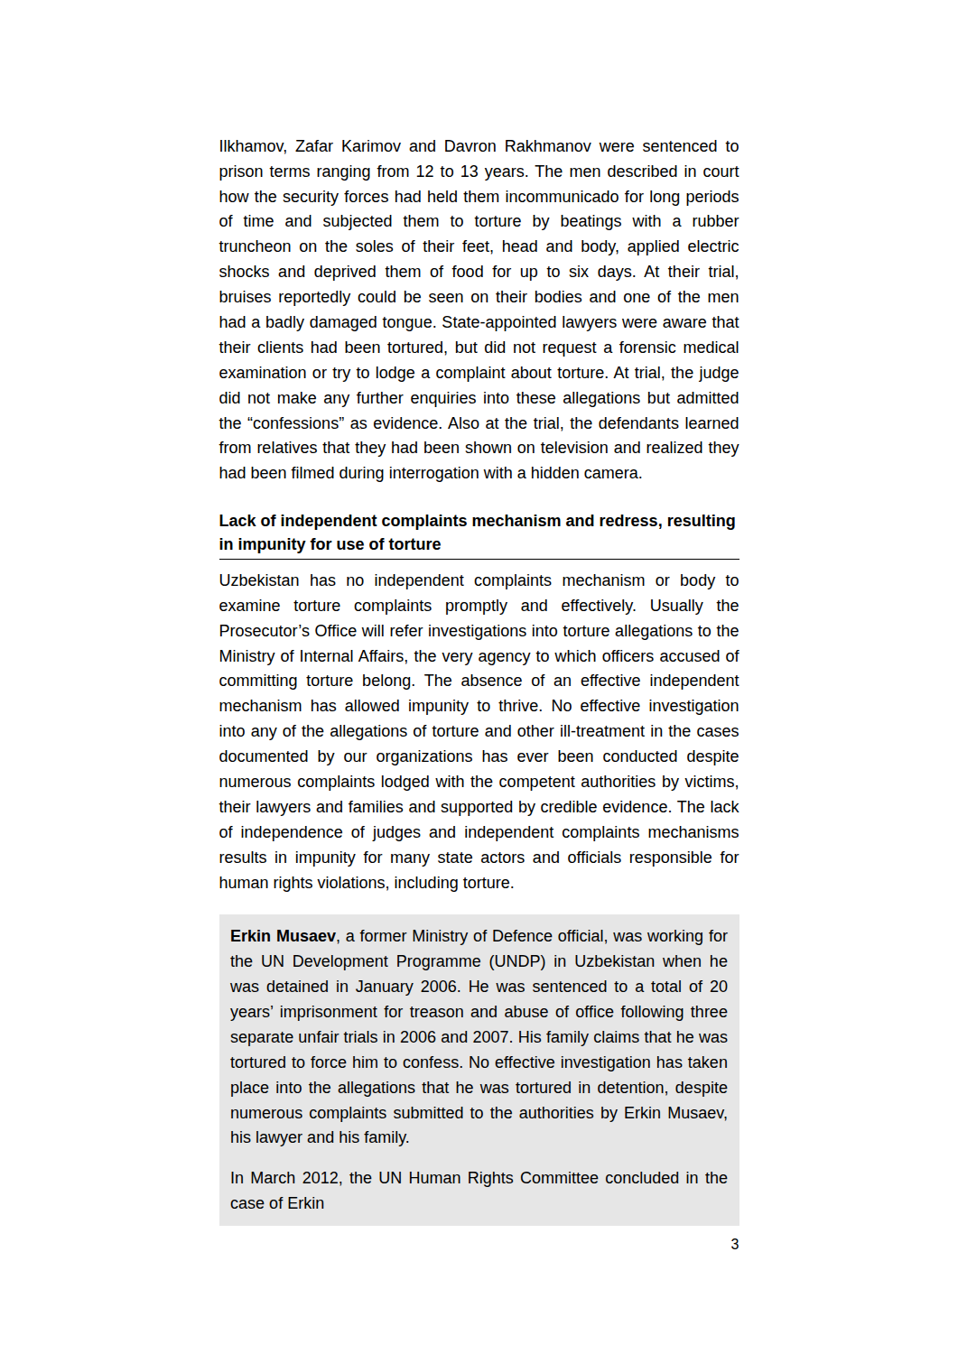Ilkhamov, Zafar Karimov and Davron Rakhmanov were sentenced to prison terms ranging from 12 to 13 years. The men described in court how the security forces had held them incommunicado for long periods of time and subjected them to torture by beatings with a rubber truncheon on the soles of their feet, head and body, applied electric shocks and deprived them of food for up to six days. At their trial, bruises reportedly could be seen on their bodies and one of the men had a badly damaged tongue. State-appointed lawyers were aware that their clients had been tortured, but did not request a forensic medical examination or try to lodge a complaint about torture. At trial, the judge did not make any further enquiries into these allegations but admitted the “confessions” as evidence. Also at the trial, the defendants learned from relatives that they had been shown on television and realized they had been filmed during interrogation with a hidden camera.
Lack of independent complaints mechanism and redress, resulting in impunity for use of torture
Uzbekistan has no independent complaints mechanism or body to examine torture complaints promptly and effectively. Usually the Prosecutor’s Office will refer investigations into torture allegations to the Ministry of Internal Affairs, the very agency to which officers accused of committing torture belong. The absence of an effective independent mechanism has allowed impunity to thrive. No effective investigation into any of the allegations of torture and other ill-treatment in the cases documented by our organizations has ever been conducted despite numerous complaints lodged with the competent authorities by victims, their lawyers and families and supported by credible evidence. The lack of independence of judges and independent complaints mechanisms results in impunity for many state actors and officials responsible for human rights violations, including torture.
Erkin Musaev, a former Ministry of Defence official, was working for the UN Development Programme (UNDP) in Uzbekistan when he was detained in January 2006. He was sentenced to a total of 20 years’ imprisonment for treason and abuse of office following three separate unfair trials in 2006 and 2007. His family claims that he was tortured to force him to confess. No effective investigation has taken place into the allegations that he was tortured in detention, despite numerous complaints submitted to the authorities by Erkin Musaev, his lawyer and his family.
In March 2012, the UN Human Rights Committee concluded in the case of Erkin
3